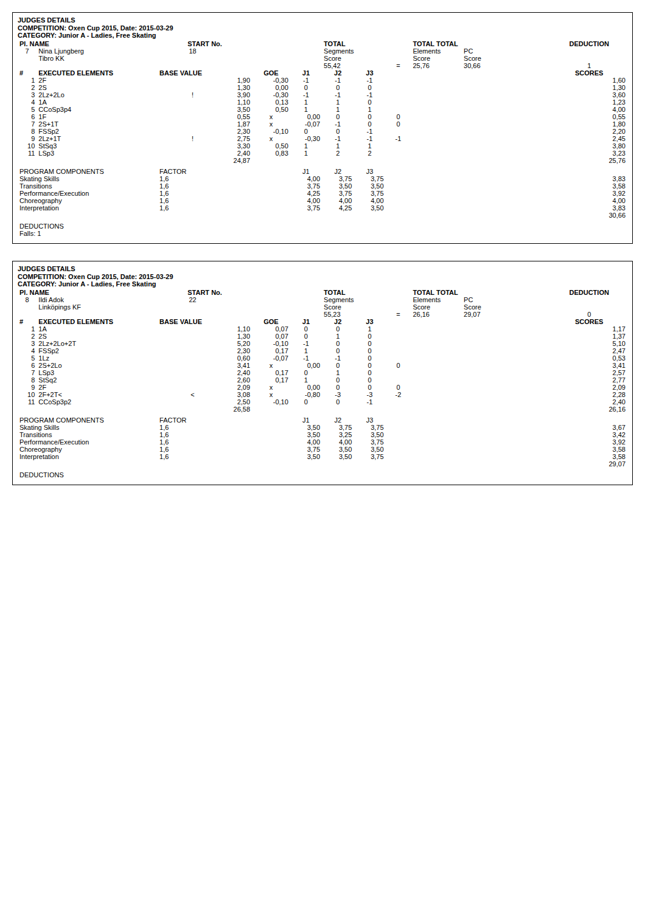JUDGES DETAILS
COMPETITION: Oxen Cup 2015, Date: 2015-03-29
CATEGORY: Junior A - Ladies, Free Skating
| Pl. NAME | START No. | | | TOTAL | | TOTAL TOTAL | | DEDUCTION |
| --- | --- | --- | --- | --- | --- | --- | --- | --- |
| 7 | Nina Ljungberg | 18 | | | | Segments | | Elements | PC | | |
| | Tibro KK | | | | | Score | | Score | Score | | |
| | | | | | | 55,42 | = | 25,76 | 30,66 | | 1 |
| # | EXECUTED ELEMENTS | BASE VALUE | GOE | J1 | J2 | J3 | | | | | SCORES |
| 1 | 2F | | 1,90 | -0,30 | -1 | -1 | -1 | | | | | 1,60 |
| 2 | 2S | | 1,30 | 0,00 | 0 | 0 | 0 | | | | | 1,30 |
| 3 | 2Lz+2Lo | ! | 3,90 | -0,30 | -1 | -1 | -1 | | | | | 3,60 |
| 4 | 1A | | 1,10 | 0,13 | 1 | 1 | 0 | | | | | 1,23 |
| 5 | CCoSp3p4 | | 3,50 | 0,50 | 1 | 1 | 1 | | | | | 4,00 |
| 6 | 1F | | 0,55 | x | 0,00 | 0 | 0 | 0 | | | | 0,55 |
| 7 | 2S+1T | | 1,87 | x | -0,07 | -1 | 0 | 0 | | | | 1,80 |
| 8 | FSSp2 | | 2,30 | -0,10 | 0 | 0 | -1 | | | | | 2,20 |
| 9 | 2Lz+1T | ! | 2,75 | x | -0,30 | -1 | -1 | -1 | | | | 2,45 |
| 10 | StSq3 | | 3,30 | 0,50 | 1 | 1 | 1 | | | | | 3,80 |
| 11 | LSp3 | | 2,40 | 0,83 | 1 | 2 | 2 | | | | | 3,23 |
| | | | 24,87 | | | | | | | | | 25,76 |
| PROGRAM COMPONENTS | FACTOR | | J1 | J2 | J3 | | | | | |
| Skating Skills | 1,6 | | 4,00 | 3,75 | 3,75 | | | | | 3,83 |
| Transitions | 1,6 | | 3,75 | 3,50 | 3,50 | | | | | 3,58 |
| Performance/Execution | 1,6 | | 4,25 | 3,75 | 3,75 | | | | | 3,92 |
| Choreography | 1,6 | | 4,00 | 4,00 | 4,00 | | | | | 4,00 |
| Interpretation | 1,6 | | 3,75 | 4,25 | 3,50 | | | | | 3,83 |
| | 30,66 |
| DEDUCTIONS | |
| Falls: 1 | |
JUDGES DETAILS
COMPETITION: Oxen Cup 2015, Date: 2015-03-29
CATEGORY: Junior A - Ladies, Free Skating
| Pl. NAME | START No. | | | TOTAL | | TOTAL TOTAL | | DEDUCTION |
| --- | --- | --- | --- | --- | --- | --- | --- | --- |
| 8 | Ildi Adok | 22 | | | | Segments | | Elements | PC | | |
| | Linköpings KF | | | | | Score | | Score | Score | | |
| | | | | | | 55,23 | = | 26,16 | 29,07 | | 0 |
| # | EXECUTED ELEMENTS | BASE VALUE | GOE | J1 | J2 | J3 | | | | | SCORES |
| 1 | 1A | | 1,10 | 0,07 | 0 | 0 | 1 | | | | | 1,17 |
| 2 | 2S | | 1,30 | 0,07 | 0 | 1 | 0 | | | | | 1,37 |
| 3 | 2Lz+2Lo+2T | | 5,20 | -0,10 | -1 | 0 | 0 | | | | | 5,10 |
| 4 | FSSp2 | | 2,30 | 0,17 | 1 | 0 | 0 | | | | | 2,47 |
| 5 | 1Lz | | 0,60 | -0,07 | -1 | -1 | 0 | | | | | 0,53 |
| 6 | 2S+2Lo | | 3,41 | x | 0,00 | 0 | 0 | 0 | | | | 3,41 |
| 7 | LSp3 | | 2,40 | 0,17 | 0 | 1 | 0 | | | | | 2,57 |
| 8 | StSq2 | | 2,60 | 0,17 | 1 | 0 | 0 | | | | | 2,77 |
| 9 | 2F | | 2,09 | x | 0,00 | 0 | 0 | 0 | | | | 2,09 |
| 10 | 2F+2T< | < | 3,08 | x | -0,80 | -3 | -3 | -2 | | | | 2,28 |
| 11 | CCoSp3p2 | | 2,50 | -0,10 | 0 | 0 | -1 | | | | | 2,40 |
| | | | 26,58 | | | | | | | | | 26,16 |
| PROGRAM COMPONENTS | FACTOR | | J1 | J2 | J3 | | | | | |
| Skating Skills | 1,6 | | 3,50 | 3,75 | 3,75 | | | | | 3,67 |
| Transitions | 1,6 | | 3,50 | 3,25 | 3,50 | | | | | 3,42 |
| Performance/Execution | 1,6 | | 4,00 | 4,00 | 3,75 | | | | | 3,92 |
| Choreography | 1,6 | | 3,75 | 3,50 | 3,50 | | | | | 3,58 |
| Interpretation | 1,6 | | 3,50 | 3,50 | 3,75 | | | | | 3,58 |
| | 29,07 |
| DEDUCTIONS | |